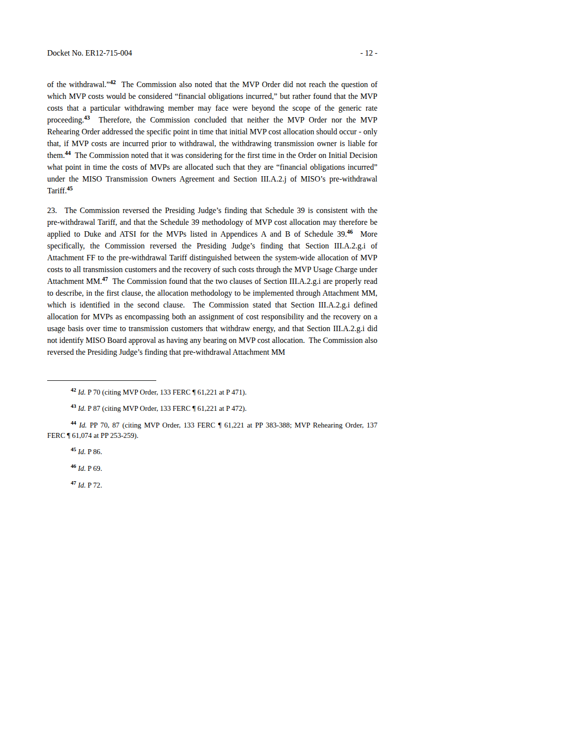Docket No. ER12-715-004 - 12 -
of the withdrawal.”42 The Commission also noted that the MVP Order did not reach the question of which MVP costs would be considered “financial obligations incurred,” but rather found that the MVP costs that a particular withdrawing member may face were beyond the scope of the generic rate proceeding.43 Therefore, the Commission concluded that neither the MVP Order nor the MVP Rehearing Order addressed the specific point in time that initial MVP cost allocation should occur - only that, if MVP costs are incurred prior to withdrawal, the withdrawing transmission owner is liable for them.44 The Commission noted that it was considering for the first time in the Order on Initial Decision what point in time the costs of MVPs are allocated such that they are “financial obligations incurred” under the MISO Transmission Owners Agreement and Section III.A.2.j of MISO’s pre-withdrawal Tariff.45
23. The Commission reversed the Presiding Judge’s finding that Schedule 39 is consistent with the pre-withdrawal Tariff, and that the Schedule 39 methodology of MVP cost allocation may therefore be applied to Duke and ATSI for the MVPs listed in Appendices A and B of Schedule 39.46 More specifically, the Commission reversed the Presiding Judge’s finding that Section III.A.2.g.i of Attachment FF to the pre-withdrawal Tariff distinguished between the system-wide allocation of MVP costs to all transmission customers and the recovery of such costs through the MVP Usage Charge under Attachment MM.47 The Commission found that the two clauses of Section III.A.2.g.i are properly read to describe, in the first clause, the allocation methodology to be implemented through Attachment MM, which is identified in the second clause. The Commission stated that Section III.A.2.g.i defined allocation for MVPs as encompassing both an assignment of cost responsibility and the recovery on a usage basis over time to transmission customers that withdraw energy, and that Section III.A.2.g.i did not identify MISO Board approval as having any bearing on MVP cost allocation. The Commission also reversed the Presiding Judge’s finding that pre-withdrawal Attachment MM
42 Id. P 70 (citing MVP Order, 133 FERC ¶ 61,221 at P 471).
43 Id. P 87 (citing MVP Order, 133 FERC ¶ 61,221 at P 472).
44 Id. PP 70, 87 (citing MVP Order, 133 FERC ¶ 61,221 at PP 383-388; MVP Rehearing Order, 137 FERC ¶ 61,074 at PP 253-259).
45 Id. P 86.
46 Id. P 69.
47 Id. P 72.